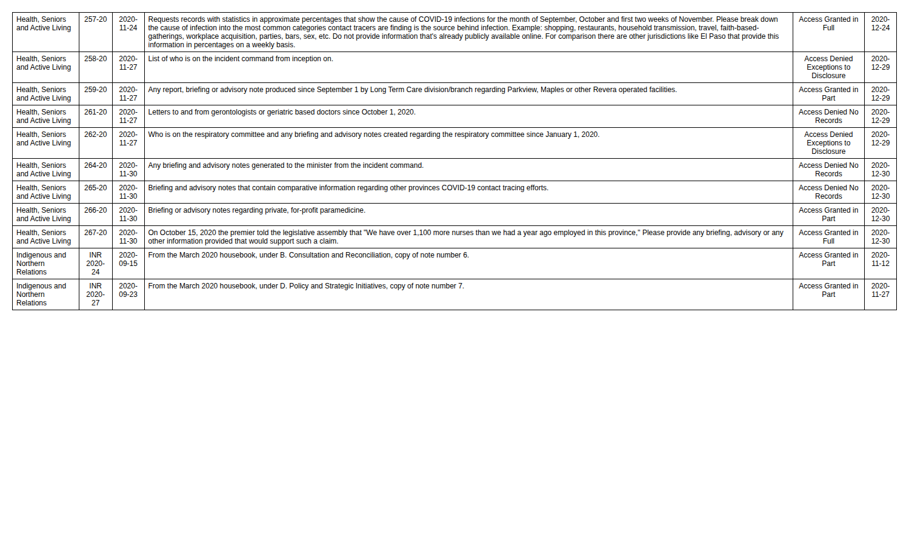| Health, Seniors and Active Living | 257-20 | 2020-11-24 | Requests records with statistics in approximate percentages that show the cause of COVID-19 infections for the month of September, October and first two weeks of November. Please break down the cause of infection into the most common categories contact tracers are finding is the source behind infection. Example: shopping, restaurants, household transmission, travel, faith-based-gatherings, workplace acquisition, parties, bars, sex, etc. Do not provide information that's already publicly available online. For comparison there are other jurisdictions like El Paso that provide this information in percentages on a weekly basis. | Access Granted in Full | 2020-12-24 |
| Health, Seniors and Active Living | 258-20 | 2020-11-27 | List of who is on the incident command from inception on. | Access Denied Exceptions to Disclosure | 2020-12-29 |
| Health, Seniors and Active Living | 259-20 | 2020-11-27 | Any report, briefing or advisory note produced since September 1 by Long Term Care division/branch regarding Parkview, Maples or other Revera operated facilities. | Access Granted in Part | 2020-12-29 |
| Health, Seniors and Active Living | 261-20 | 2020-11-27 | Letters to and from gerontologists or geriatric based doctors since October 1, 2020. | Access Denied No Records | 2020-12-29 |
| Health, Seniors and Active Living | 262-20 | 2020-11-27 | Who is on the respiratory committee and any briefing and advisory notes created regarding the respiratory committee since January 1, 2020. | Access Denied Exceptions to Disclosure | 2020-12-29 |
| Health, Seniors and Active Living | 264-20 | 2020-11-30 | Any briefing and advisory notes generated to the minister from the incident command. | Access Denied No Records | 2020-12-30 |
| Health, Seniors and Active Living | 265-20 | 2020-11-30 | Briefing and advisory notes that contain comparative information regarding other provinces COVID-19 contact tracing efforts. | Access Denied No Records | 2020-12-30 |
| Health, Seniors and Active Living | 266-20 | 2020-11-30 | Briefing or advisory notes regarding private, for-profit paramedicine. | Access Granted in Part | 2020-12-30 |
| Health, Seniors and Active Living | 267-20 | 2020-11-30 | On October 15, 2020 the premier told the legislative assembly that "We have over 1,100 more nurses than we had a year ago employed in this province," Please provide any briefing, advisory or any other information provided that would support such a claim. | Access Granted in Full | 2020-12-30 |
| Indigenous and Northern Relations | INR 2020-24 | 2020-09-15 | From the March 2020 housebook, under B. Consultation and Reconciliation, copy of note number 6. | Access Granted in Part | 2020-11-12 |
| Indigenous and Northern Relations | INR 2020-27 | 2020-09-23 | From the March 2020 housebook, under D. Policy and Strategic Initiatives, copy of note number 7. | Access Granted in Part | 2020-11-27 |